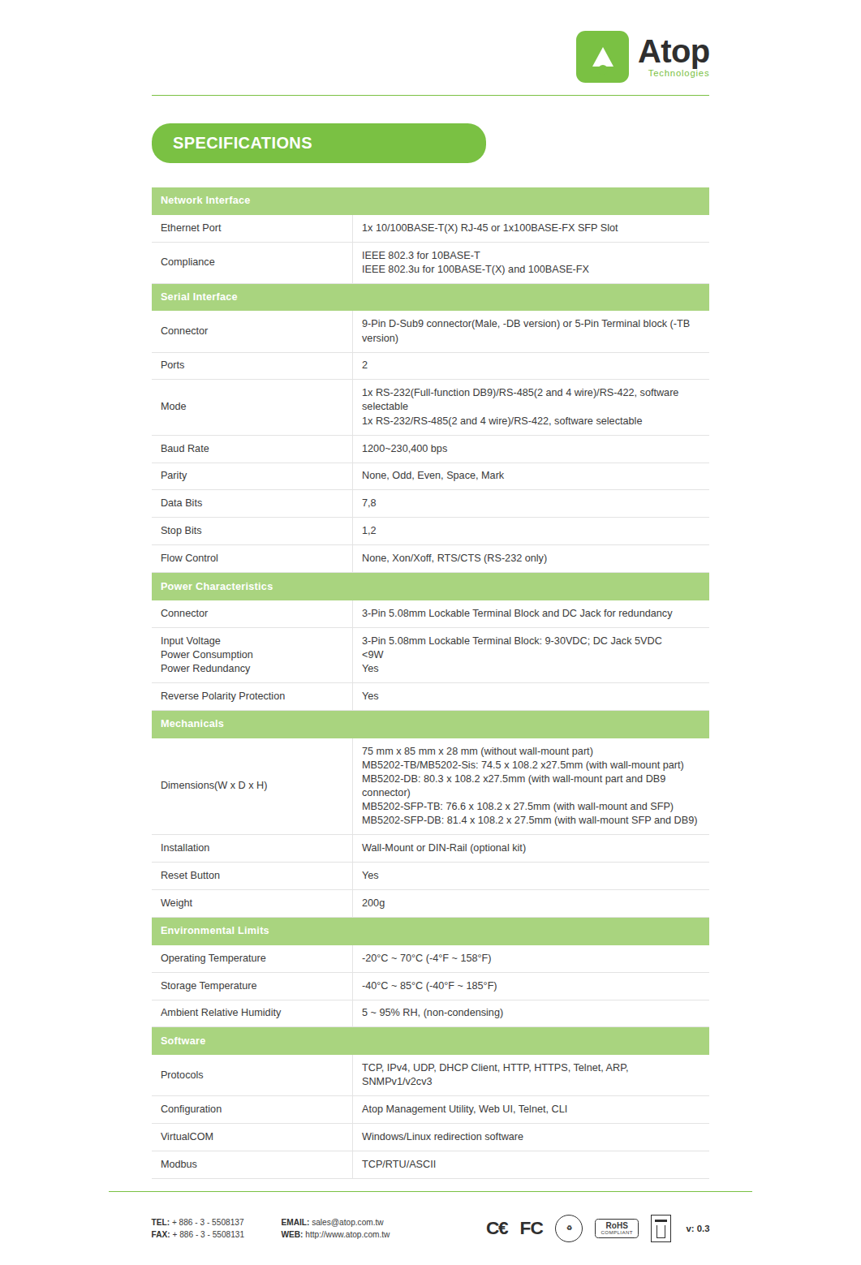Atop
Technologies
SPECIFICATIONS
| Network Interface |
| Ethernet Port | 1x 10/100BASE-T(X) RJ-45 or 1x100BASE-FX SFP Slot |
| Compliance | IEEE 802.3 for 10BASE-T IEEE 802.3u for 100BASE-T(X) and 100BASE-FX |
| Serial Interface |
| Connector | 9-Pin D-Sub9 connector(Male, -DB version) or 5-Pin Terminal block (-TB version) |
| Ports | 2 |
| Mode | 1x RS-232(Full-function DB9)/RS-485(2 and 4 wire)/RS-422, software selectable 1x RS-232/RS-485(2 and 4 wire)/RS-422, software selectable |
| Baud Rate | 1200~230,400 bps |
| Parity | None, Odd, Even, Space, Mark |
| Data Bits | 7,8 |
| Stop Bits | 1,2 |
| Flow Control | None, Xon/Xoff, RTS/CTS (RS-232 only) |
| Power Characteristics |
| Connector | 3-Pin 5.08mm Lockable Terminal Block and DC Jack for redundancy |
| Input Voltage Power Consumption Power Redundancy | 3-Pin 5.08mm Lockable Terminal Block: 9-30VDC; DC Jack 5VDC <9W Yes |
| Reverse Polarity Protection | Yes |
| Mechanicals |
| Dimensions(W x D x H) | 75 mm x 85 mm x 28 mm (without wall-mount part) MB5202-TB/MB5202-Sis: 74.5 x 108.2 x27.5mm (with wall-mount part) MB5202-DB: 80.3 x 108.2 x27.5mm (with wall-mount part and DB9 connector) MB5202-SFP-TB: 76.6 x 108.2 x 27.5mm (with wall-mount and SFP) MB5202-SFP-DB: 81.4 x 108.2 x 27.5mm (with wall-mount SFP and DB9) |
| Installation | Wall-Mount or DIN-Rail (optional kit) |
| Reset Button | Yes |
| Weight | 200g |
| Environmental Limits |
| Operating Temperature | -20°C ~ 70°C (-4°F ~ 158°F) |
| Storage Temperature | -40°C ~ 85°C (-40°F ~ 185°F) |
| Ambient Relative Humidity | 5 ~ 95% RH, (non-condensing) |
| Software |
| Protocols | TCP, IPv4, UDP, DHCP Client, HTTP, HTTPS, Telnet, ARP, SNMPv1/v2cv3 |
| Configuration | Atop Management Utility, Web UI, Telnet, CLI |
| VirtualCOM | Windows/Linux redirection software |
| Modbus | TCP/RTU/ASCII |
TEL: + 886 - 3 - 5508137
FAX: + 886 - 3 - 5508131
EMAIL: sales@atop.com.tw
WEB: http://www.atop.com.tw
C€ FC ♻ RoHSCOMPLIANT v: 0.3